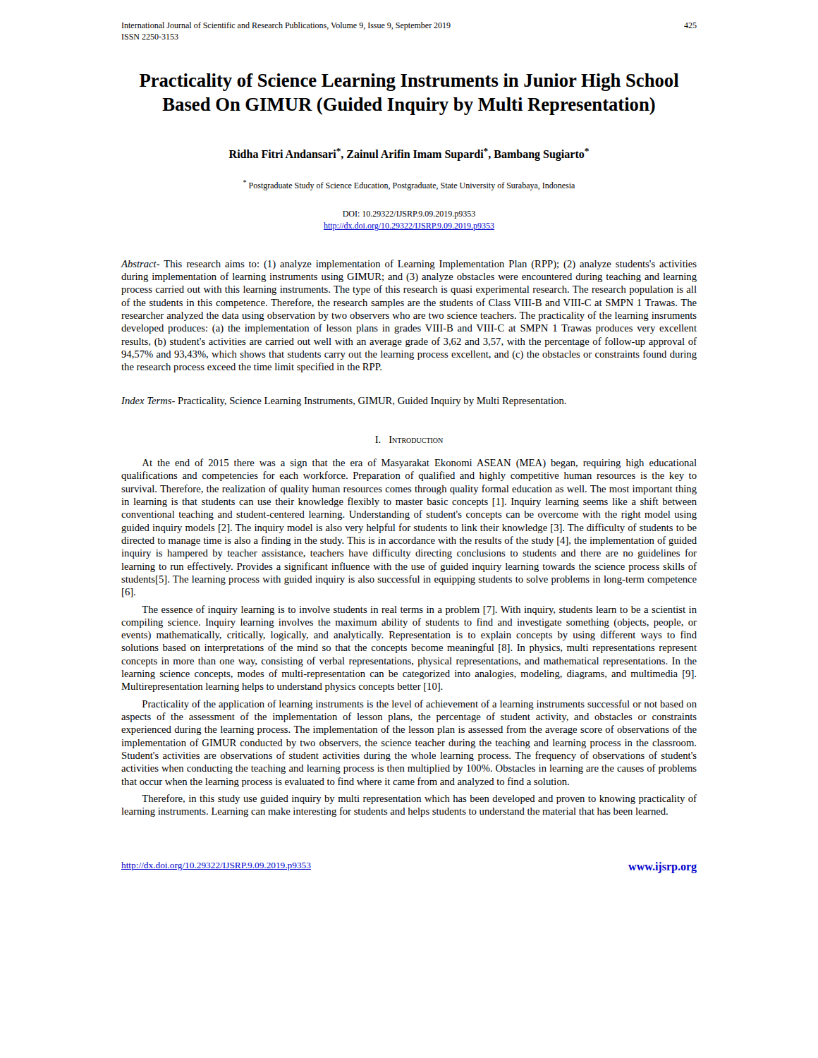International Journal of Scientific and Research Publications, Volume 9, Issue 9, September 2019
ISSN 2250-3153
425
Practicality of Science Learning Instruments in Junior High School Based On GIMUR (Guided Inquiry by Multi Representation)
Ridha Fitri Andansari*, Zainul Arifin Imam Supardi*, Bambang Sugiarto*
* Postgraduate Study of Science Education, Postgraduate, State University of Surabaya, Indonesia
DOI: 10.29322/IJSRP.9.09.2019.p9353
http://dx.doi.org/10.29322/IJSRP.9.09.2019.p9353
Abstract- This research aims to: (1) analyze implementation of Learning Implementation Plan (RPP); (2) analyze students's activities during implementation of learning instruments using GIMUR; and (3) analyze obstacles were encountered during teaching and learning process carried out with this learning instruments. The type of this research is quasi experimental research. The research population is all of the students in this competence. Therefore, the research samples are the students of Class VIII-B and VIII-C at SMPN 1 Trawas. The researcher analyzed the data using observation by two observers who are two science teachers. The practicality of the learning insruments developed produces: (a) the implementation of lesson plans in grades VIII-B and VIII-C at SMPN 1 Trawas produces very excellent results, (b) student's activities are carried out well with an average grade of 3,62 and 3,57, with the percentage of follow-up approval of 94,57% and 93,43%, which shows that students carry out the learning process excellent, and (c) the obstacles or constraints found during the research process exceed the time limit specified in the RPP.
Index Terms- Practicality, Science Learning Instruments, GIMUR, Guided Inquiry by Multi Representation.
I. Introduction
At the end of 2015 there was a sign that the era of Masyarakat Ekonomi ASEAN (MEA) began, requiring high educational qualifications and competencies for each workforce. Preparation of qualified and highly competitive human resources is the key to survival. Therefore, the realization of quality human resources comes through quality formal education as well. The most important thing in learning is that students can use their knowledge flexibly to master basic concepts [1]. Inquiry learning seems like a shift between conventional teaching and student-centered learning. Understanding of student's concepts can be overcome with the right model using guided inquiry models [2]. The inquiry model is also very helpful for students to link their knowledge [3]. The difficulty of students to be directed to manage time is also a finding in the study. This is in accordance with the results of the study [4], the implementation of guided inquiry is hampered by teacher assistance, teachers have difficulty directing conclusions to students and there are no guidelines for learning to run effectively. Provides a significant influence with the use of guided inquiry learning towards the science process skills of students[5]. The learning process with guided inquiry is also successful in equipping students to solve problems in long-term competence [6].
The essence of inquiry learning is to involve students in real terms in a problem [7]. With inquiry, students learn to be a scientist in compiling science. Inquiry learning involves the maximum ability of students to find and investigate something (objects, people, or events) mathematically, critically, logically, and analytically. Representation is to explain concepts by using different ways to find solutions based on interpretations of the mind so that the concepts become meaningful [8]. In physics, multi representations represent concepts in more than one way, consisting of verbal representations, physical representations, and mathematical representations. In the learning science concepts, modes of multi-representation can be categorized into analogies, modeling, diagrams, and multimedia [9]. Multirepresentation learning helps to understand physics concepts better [10].
Practicality of the application of learning instruments is the level of achievement of a learning instruments successful or not based on aspects of the assessment of the implementation of lesson plans, the percentage of student activity, and obstacles or constraints experienced during the learning process. The implementation of the lesson plan is assessed from the average score of observations of the implementation of GIMUR conducted by two observers, the science teacher during the teaching and learning process in the classroom. Student's activities are observations of student activities during the whole learning process. The frequency of observations of student's activities when conducting the teaching and learning process is then multiplied by 100%. Obstacles in learning are the causes of problems that occur when the learning process is evaluated to find where it came from and analyzed to find a solution.
Therefore, in this study use guided inquiry by multi representation which has been developed and proven to knowing practicality of learning instruments. Learning can make interesting for students and helps students to understand the material that has been learned.
http://dx.doi.org/10.29322/IJSRP.9.09.2019.p9353
www.ijsrp.org